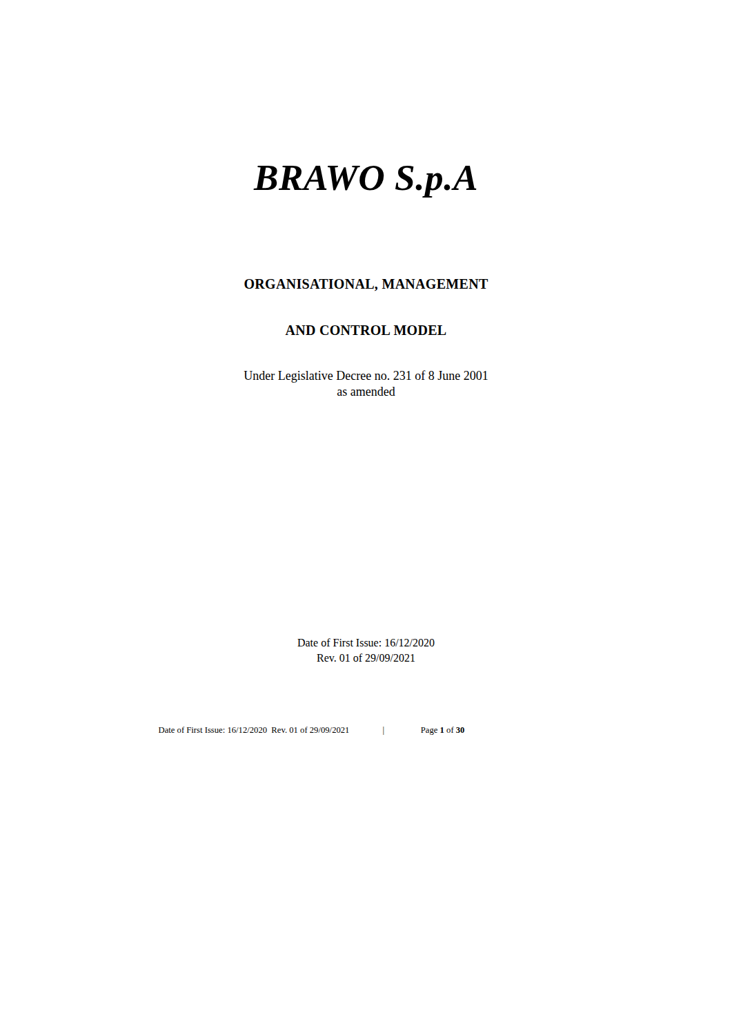BRAWO S.p.A
ORGANISATIONAL, MANAGEMENT
AND CONTROL MODEL
Under Legislative Decree no. 231 of 8 June 2001 as amended
Date of First Issue: 16/12/2020 Rev. 01 of 29/09/2021
Date of First Issue: 16/12/2020 Rev. 01 of 29/09/2021 | Page 1 of 30